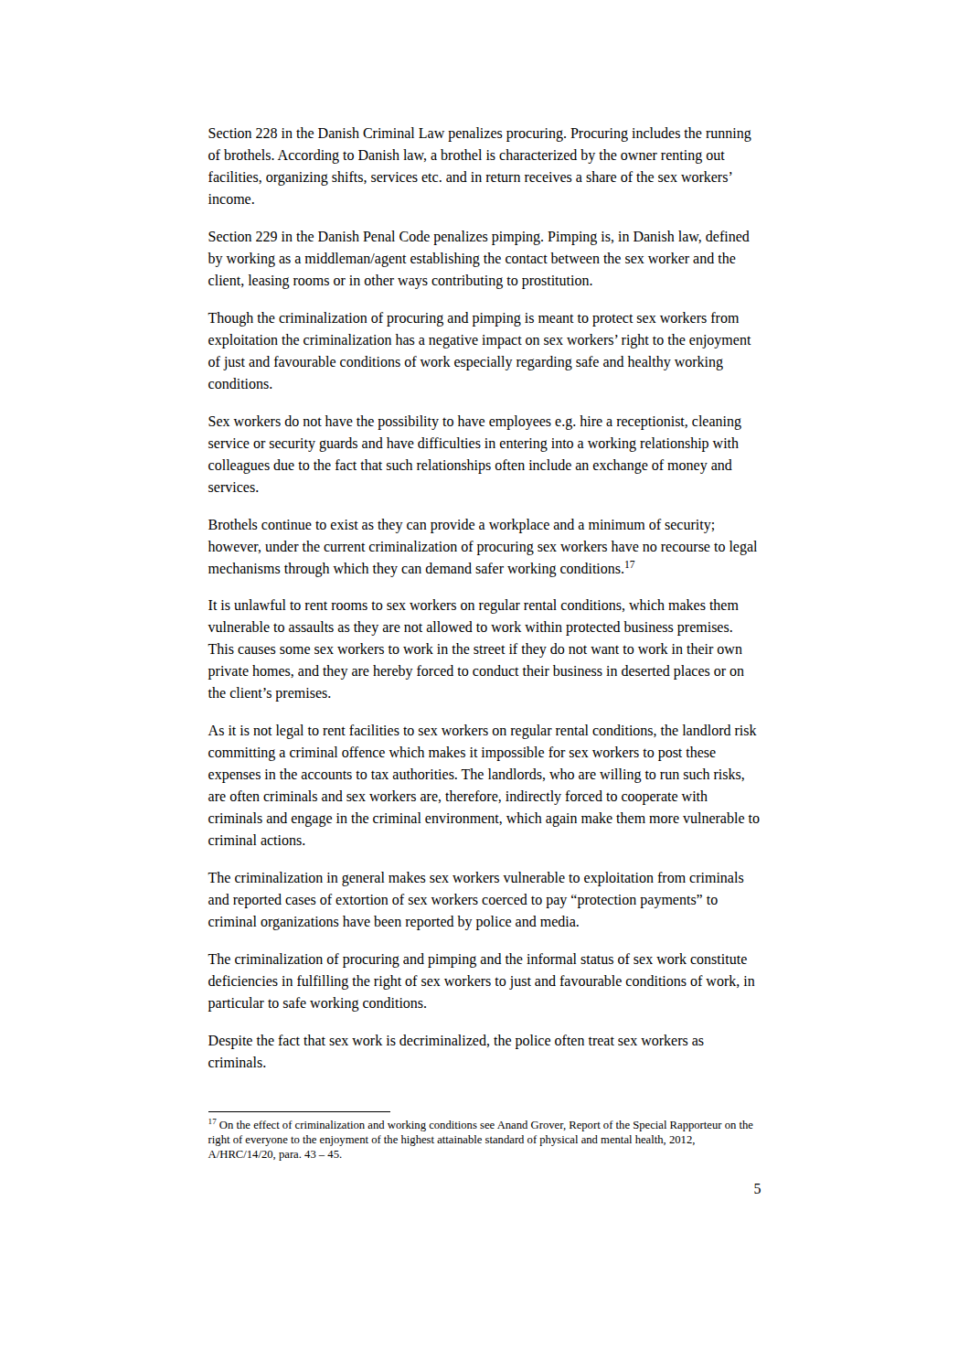Section 228 in the Danish Criminal Law penalizes procuring. Procuring includes the running of brothels. According to Danish law, a brothel is characterized by the owner renting out facilities, organizing shifts, services etc. and in return receives a share of the sex workers’ income.
Section 229 in the Danish Penal Code penalizes pimping. Pimping is, in Danish law, defined by working as a middleman/agent establishing the contact between the sex worker and the client, leasing rooms or in other ways contributing to prostitution.
Though the criminalization of procuring and pimping is meant to protect sex workers from exploitation the criminalization has a negative impact on sex workers’ right to the enjoyment of just and favourable conditions of work especially regarding safe and healthy working conditions.
Sex workers do not have the possibility to have employees e.g. hire a receptionist, cleaning service or security guards and have difficulties in entering into a working relationship with colleagues due to the fact that such relationships often include an exchange of money and services.
Brothels continue to exist as they can provide a workplace and a minimum of security; however, under the current criminalization of procuring sex workers have no recourse to legal mechanisms through which they can demand safer working conditions.17
It is unlawful to rent rooms to sex workers on regular rental conditions, which makes them vulnerable to assaults as they are not allowed to work within protected business premises. This causes some sex workers to work in the street if they do not want to work in their own private homes, and they are hereby forced to conduct their business in deserted places or on the client’s premises.
As it is not legal to rent facilities to sex workers on regular rental conditions, the landlord risk committing a criminal offence which makes it impossible for sex workers to post these expenses in the accounts to tax authorities. The landlords, who are willing to run such risks, are often criminals and sex workers are, therefore, indirectly forced to cooperate with criminals and engage in the criminal environment, which again make them more vulnerable to criminal actions.
The criminalization in general makes sex workers vulnerable to exploitation from criminals and reported cases of extortion of sex workers coerced to pay “protection payments” to criminal organizations have been reported by police and media.
The criminalization of procuring and pimping and the informal status of sex work constitute deficiencies in fulfilling the right of sex workers to just and favourable conditions of work, in particular to safe working conditions.
Despite the fact that sex work is decriminalized, the police often treat sex workers as criminals.
17 On the effect of criminalization and working conditions see Anand Grover, Report of the Special Rapporteur on the right of everyone to the enjoyment of the highest attainable standard of physical and mental health, 2012, A/HRC/14/20, para. 43 – 45.
5